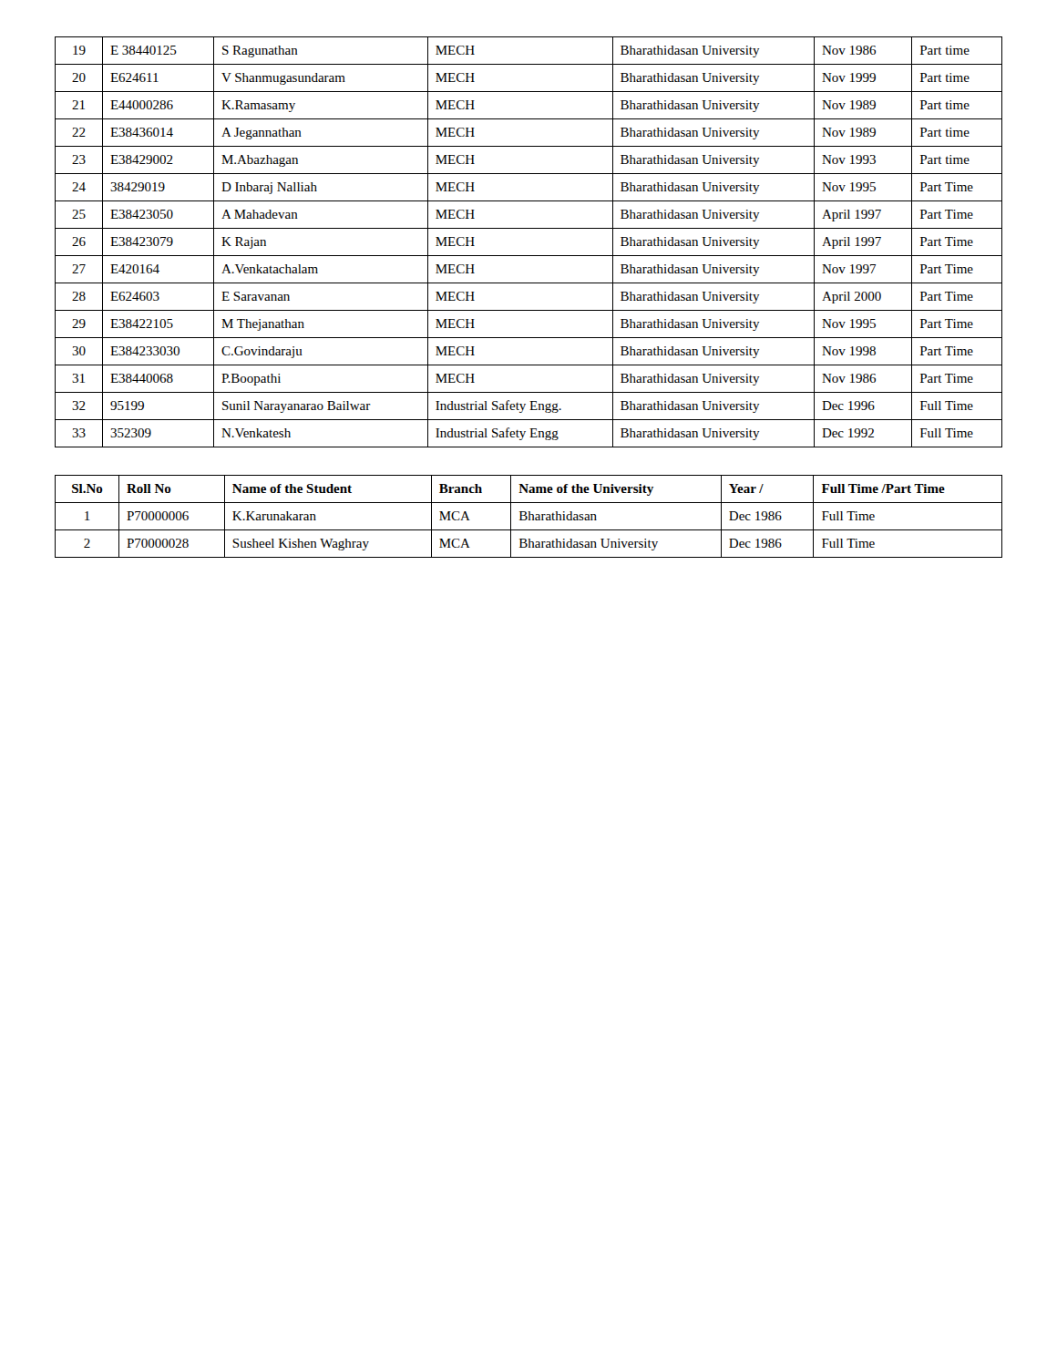| 19 | E 38440125 | S Ragunathan | MECH | Bharathidasan University | Nov 1986 | Part time |
| 20 | E624611 | V Shanmugasundaram | MECH | Bharathidasan University | Nov 1999 | Part time |
| 21 | E44000286 | K.Ramasamy | MECH | Bharathidasan University | Nov 1989 | Part time |
| 22 | E38436014 | A Jegannathan | MECH | Bharathidasan University | Nov 1989 | Part time |
| 23 | E38429002 | M.Abazhagan | MECH | Bharathidasan University | Nov 1993 | Part time |
| 24 | 38429019 | D Inbaraj Nalliah | MECH | Bharathidasan University | Nov 1995 | Part Time |
| 25 | E38423050 | A Mahadevan | MECH | Bharathidasan University | April 1997 | Part Time |
| 26 | E38423079 | K Rajan | MECH | Bharathidasan University | April 1997 | Part Time |
| 27 | E420164 | A.Venkatachalam | MECH | Bharathidasan University | Nov 1997 | Part Time |
| 28 | E624603 | E Saravanan | MECH | Bharathidasan University | April 2000 | Part Time |
| 29 | E38422105 | M Thejanathan | MECH | Bharathidasan University | Nov 1995 | Part Time |
| 30 | E384233030 | C.Govindaraju | MECH | Bharathidasan University | Nov 1998 | Part Time |
| 31 | E38440068 | P.Boopathi | MECH | Bharathidasan University | Nov 1986 | Part Time |
| 32 | 95199 | Sunil Narayanarao Bailwar | Industrial Safety Engg. | Bharathidasan University | Dec 1996 | Full Time |
| 33 | 352309 | N.Venkatesh | Industrial Safety Engg | Bharathidasan University | Dec 1992 | Full Time |
| Sl.No | Roll No | Name of the Student | Branch | Name of the University | Year / | Full Time /Part Time |
| --- | --- | --- | --- | --- | --- | --- |
| 1 | P70000006 | K.Karunakaran | MCA | Bharathidasan | Dec 1986 | Full Time |
| 2 | P70000028 | Susheel Kishen Waghray | MCA | Bharathidasan University | Dec 1986 | Full Time |